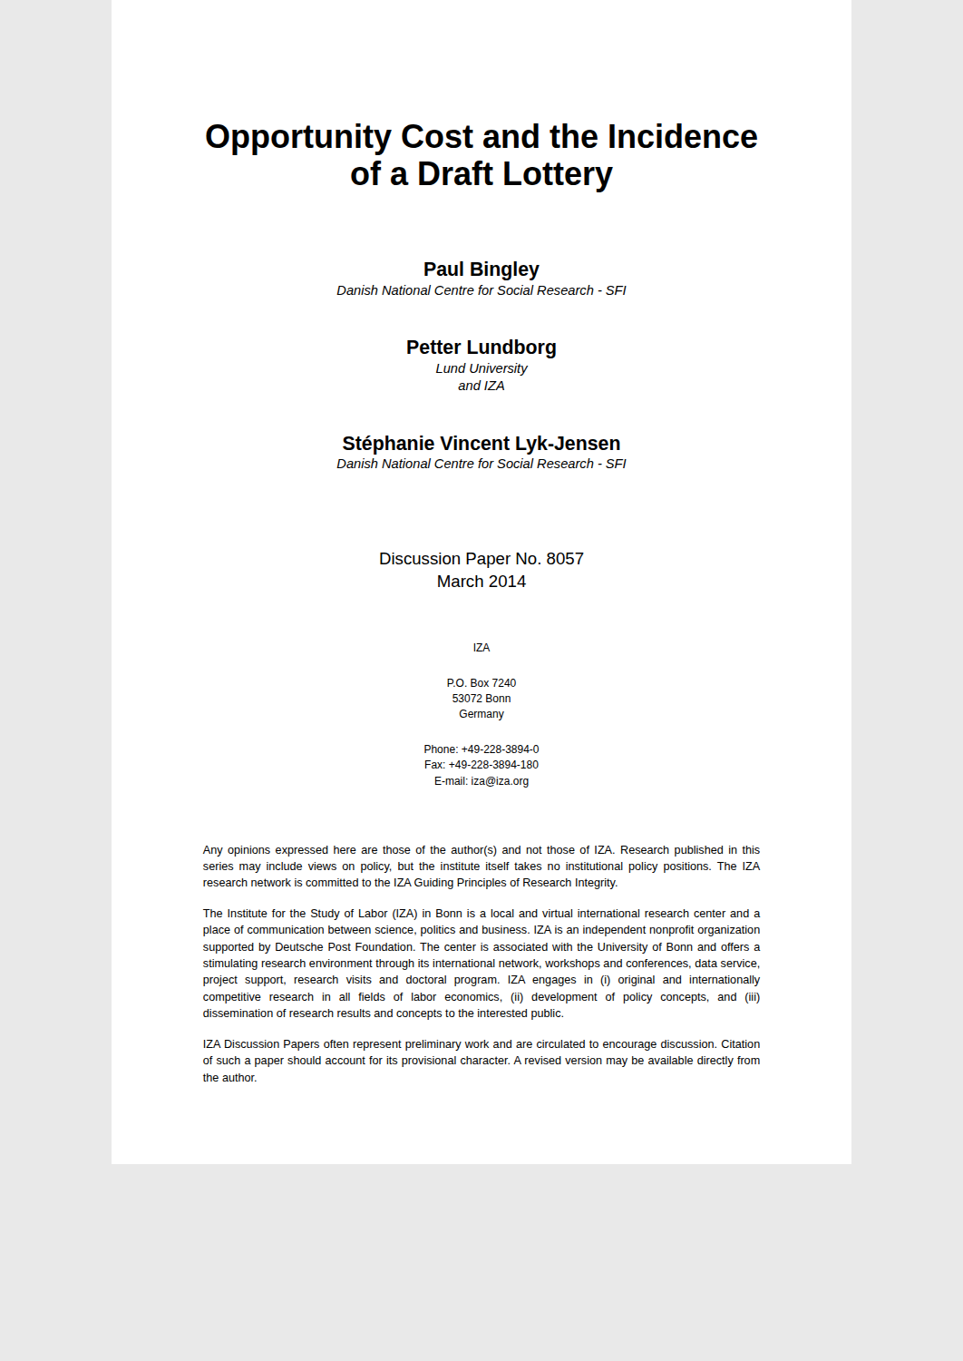Opportunity Cost and the Incidence of a Draft Lottery
Paul Bingley
Danish National Centre for Social Research - SFI
Petter Lundborg
Lund University
and IZA
Stéphanie Vincent Lyk-Jensen
Danish National Centre for Social Research - SFI
Discussion Paper No. 8057
March 2014
IZA
P.O. Box 7240
53072 Bonn
Germany
Phone: +49-228-3894-0
Fax: +49-228-3894-180
E-mail: iza@iza.org
Any opinions expressed here are those of the author(s) and not those of IZA. Research published in this series may include views on policy, but the institute itself takes no institutional policy positions. The IZA research network is committed to the IZA Guiding Principles of Research Integrity.
The Institute for the Study of Labor (IZA) in Bonn is a local and virtual international research center and a place of communication between science, politics and business. IZA is an independent nonprofit organization supported by Deutsche Post Foundation. The center is associated with the University of Bonn and offers a stimulating research environment through its international network, workshops and conferences, data service, project support, research visits and doctoral program. IZA engages in (i) original and internationally competitive research in all fields of labor economics, (ii) development of policy concepts, and (iii) dissemination of research results and concepts to the interested public.
IZA Discussion Papers often represent preliminary work and are circulated to encourage discussion. Citation of such a paper should account for its provisional character. A revised version may be available directly from the author.